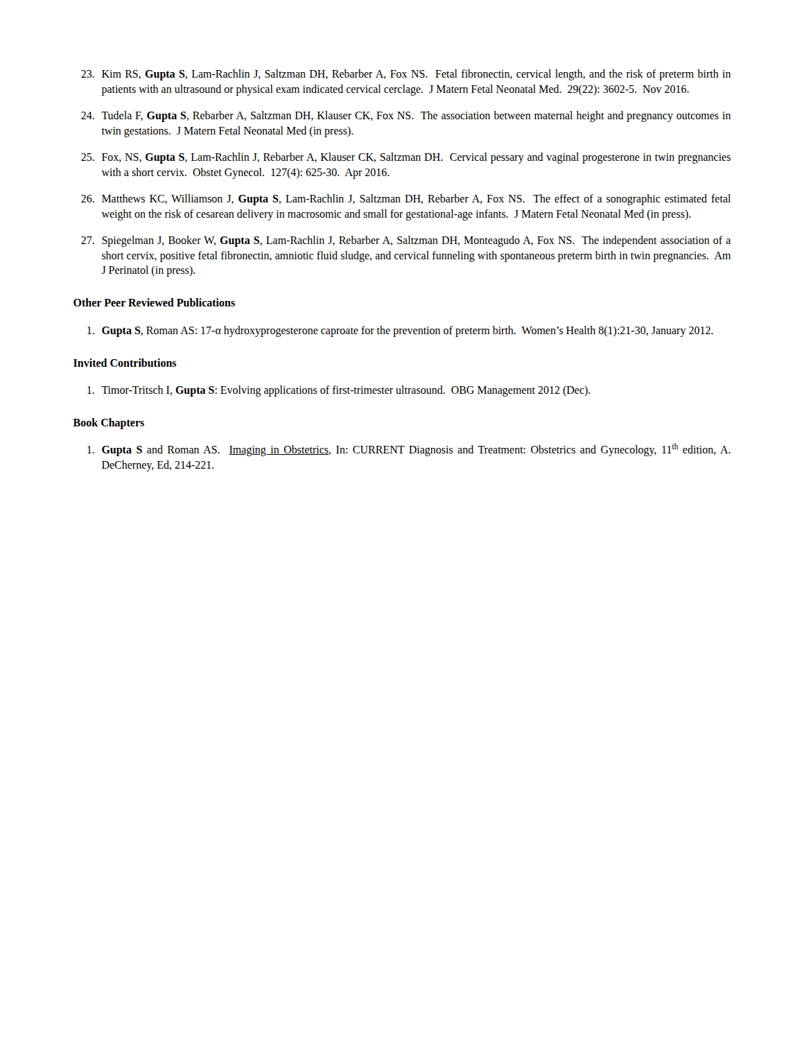Kim RS, Gupta S, Lam-Rachlin J, Saltzman DH, Rebarber A, Fox NS. Fetal fibronectin, cervical length, and the risk of preterm birth in patients with an ultrasound or physical exam indicated cervical cerclage. J Matern Fetal Neonatal Med. 29(22): 3602-5. Nov 2016.
Tudela F, Gupta S, Rebarber A, Saltzman DH, Klauser CK, Fox NS. The association between maternal height and pregnancy outcomes in twin gestations. J Matern Fetal Neonatal Med (in press).
Fox, NS, Gupta S, Lam-Rachlin J, Rebarber A, Klauser CK, Saltzman DH. Cervical pessary and vaginal progesterone in twin pregnancies with a short cervix. Obstet Gynecol. 127(4): 625-30. Apr 2016.
Matthews KC, Williamson J, Gupta S, Lam-Rachlin J, Saltzman DH, Rebarber A, Fox NS. The effect of a sonographic estimated fetal weight on the risk of cesarean delivery in macrosomic and small for gestational-age infants. J Matern Fetal Neonatal Med (in press).
Spiegelman J, Booker W, Gupta S, Lam-Rachlin J, Rebarber A, Saltzman DH, Monteagudo A, Fox NS. The independent association of a short cervix, positive fetal fibronectin, amniotic fluid sludge, and cervical funneling with spontaneous preterm birth in twin pregnancies. Am J Perinatol (in press).
Other Peer Reviewed Publications
Gupta S, Roman AS: 17-α hydroxyprogesterone caproate for the prevention of preterm birth. Women’s Health 8(1):21-30, January 2012.
Invited Contributions
Timor-Tritsch I, Gupta S: Evolving applications of first-trimester ultrasound. OBG Management 2012 (Dec).
Book Chapters
Gupta S and Roman AS. Imaging in Obstetrics, In: CURRENT Diagnosis and Treatment: Obstetrics and Gynecology, 11th edition, A. DeCherney, Ed, 214-221.